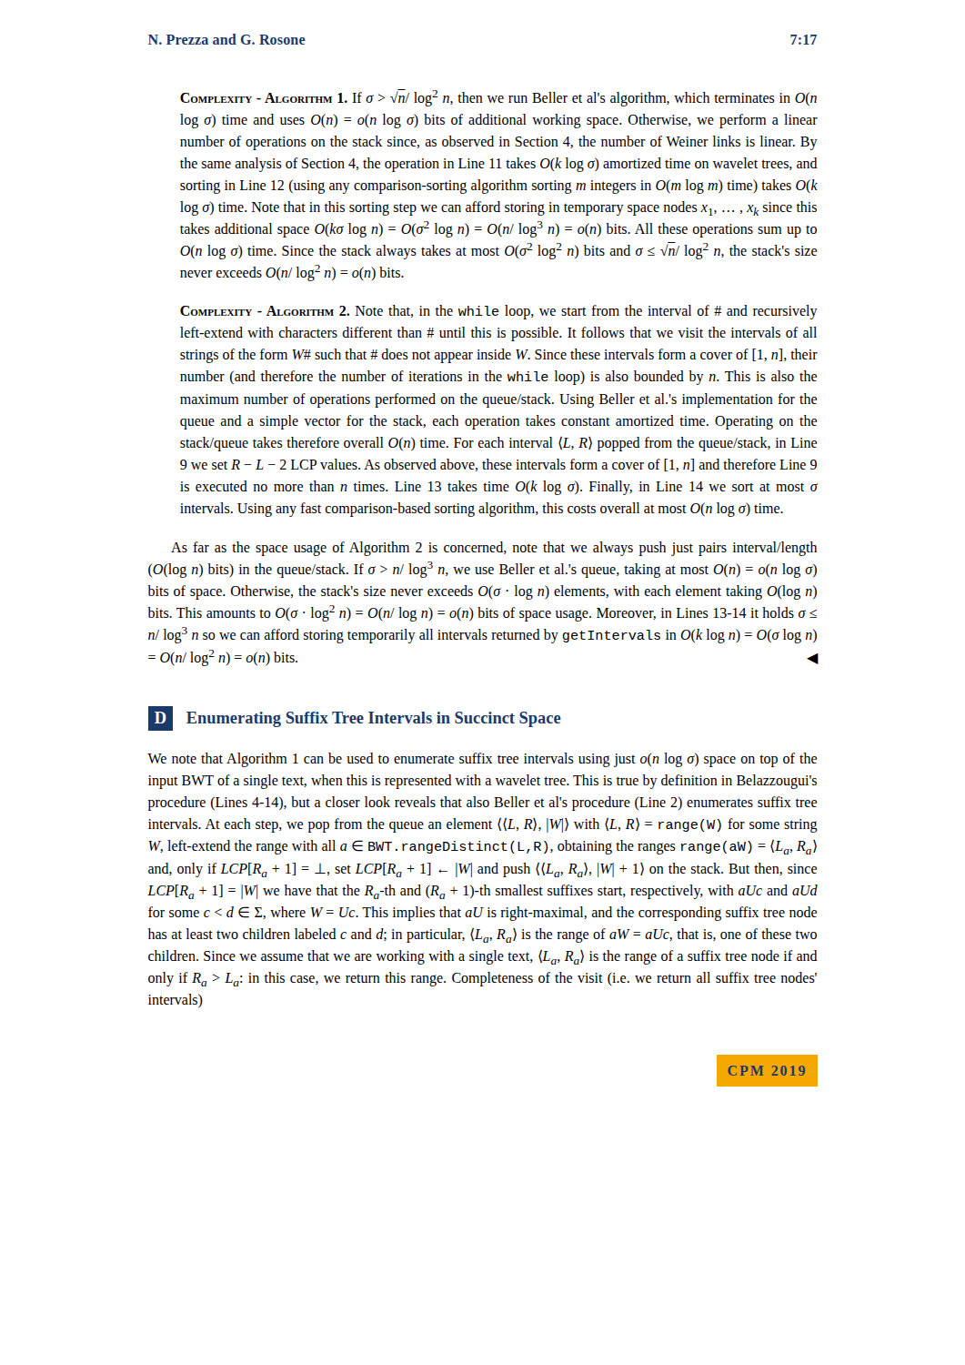N. Prezza and G. Rosone 7:17
Complexity - Algorithm 1.
If σ > √n/ log2 n, then we run Beller et al's algorithm, which terminates in O(n log σ) time and uses O(n) = o(n log σ) bits of additional working space. Otherwise, we perform a linear number of operations on the stack since, as observed in Section 4, the number of Weiner links is linear. By the same analysis of Section 4, the operation in Line 11 takes O(k log σ) amortized time on wavelet trees, and sorting in Line 12 (using any comparison-sorting algorithm sorting m integers in O(m log m) time) takes O(k log σ) time. Note that in this sorting step we can afford storing in temporary space nodes x1, … , xk since this takes additional space O(kσ log n) = O(σ2 log n) = O(n/ log3 n) = o(n) bits. All these operations sum up to O(n log σ) time. Since the stack always takes at most O(σ2 log2 n) bits and σ ≤ √n/ log2 n, the stack's size never exceeds O(n/ log2 n) = o(n) bits.
Complexity - Algorithm 2.
Note that, in the while loop, we start from the interval of # and recursively left-extend with characters different than # until this is possible. It follows that we visit the intervals of all strings of the form W# such that # does not appear inside W. Since these intervals form a cover of [1, n], their number (and therefore the number of iterations in the while loop) is also bounded by n. This is also the maximum number of operations performed on the queue/stack. Using Beller et al.'s implementation for the queue and a simple vector for the stack, each operation takes constant amortized time. Operating on the stack/queue takes therefore overall O(n) time. For each interval ⟨L, R⟩ popped from the queue/stack, in Line 9 we set R − L − 2 LCP values. As observed above, these intervals form a cover of [1, n] and therefore Line 9 is executed no more than n times. Line 13 takes time O(k log σ). Finally, in Line 14 we sort at most σ intervals. Using any fast comparison-based sorting algorithm, this costs overall at most O(n log σ) time.
As far as the space usage of Algorithm 2 is concerned, note that we always push just pairs interval/length (O(log n) bits) in the queue/stack. If σ > n/ log3 n, we use Beller et al.'s queue, taking at most O(n) = o(n log σ) bits of space. Otherwise, the stack's size never exceeds O(σ · log n) elements, with each element taking O(log n) bits. This amounts to O(σ · log2 n) = O(n/ log n) = o(n) bits of space usage. Moreover, in Lines 13-14 it holds σ ≤ n/ log3 n so we can afford storing temporarily all intervals returned by getIntervals in O(k log n) = O(σ log n) = O(n/ log2 n) = o(n) bits. ◀
D Enumerating Suffix Tree Intervals in Succinct Space
We note that Algorithm 1 can be used to enumerate suffix tree intervals using just o(n log σ) space on top of the input BWT of a single text, when this is represented with a wavelet tree. This is true by definition in Belazzougui's procedure (Lines 4-14), but a closer look reveals that also Beller et al's procedure (Line 2) enumerates suffix tree intervals. At each step, we pop from the queue an element ⟨⟨L, R⟩, |W|⟩ with ⟨L, R⟩ = range(W) for some string W, left-extend the range with all a ∈ BWT.rangeDistinct(L,R), obtaining the ranges range(aW) = ⟨La, Ra⟩ and, only if LCP[Ra + 1] = ⊥, set LCP[Ra + 1] ← |W| and push ⟨⟨La, Ra⟩, |W| + 1⟩ on the stack. But then, since LCP[Ra + 1] = |W| we have that the Ra-th and (Ra + 1)-th smallest suffixes start, respectively, with aUc and aUd for some c < d ∈ Σ, where W = Uc. This implies that aU is right-maximal, and the corresponding suffix tree node has at least two children labeled c and d; in particular, ⟨La, Ra⟩ is the range of aW = aUc, that is, one of these two children. Since we assume that we are working with a single text, ⟨La, Ra⟩ is the range of a suffix tree node if and only if Ra > La: in this case, we return this range. Completeness of the visit (i.e. we return all suffix tree nodes' intervals)
CPM 2019